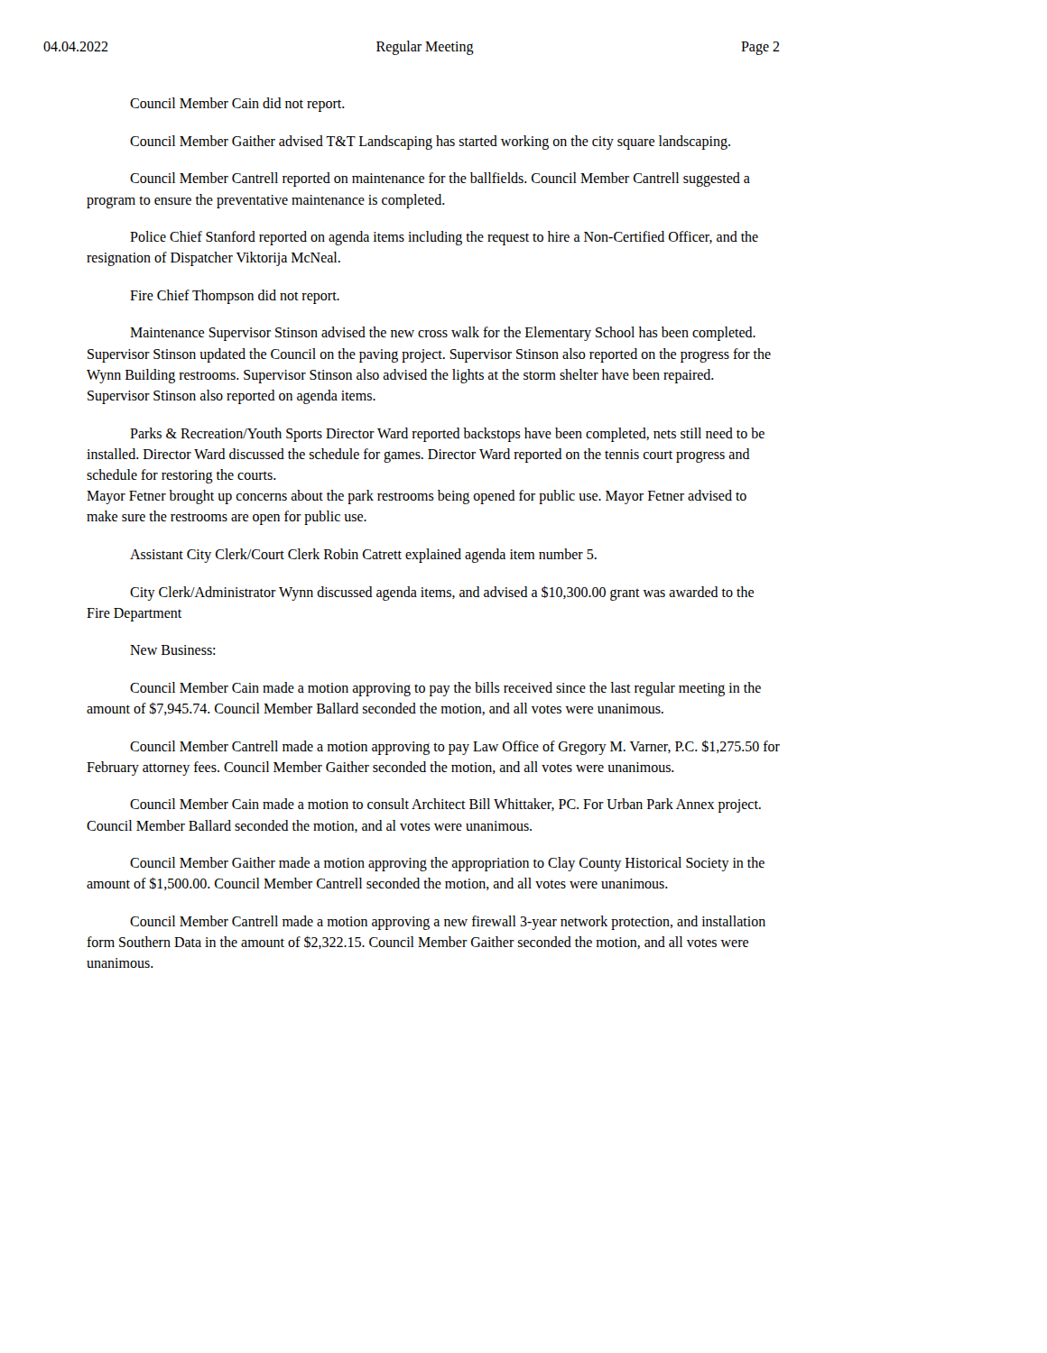04.04.2022 Regular Meeting Page 2
Council Member Cain did not report.
Council Member Gaither advised T&T Landscaping has started working on the city square landscaping.
Council Member Cantrell reported on maintenance for the ballfields. Council Member Cantrell suggested a program to ensure the preventative maintenance is completed.
Police Chief Stanford reported on agenda items including the request to hire a Non-Certified Officer, and the resignation of Dispatcher Viktorija McNeal.
Fire Chief Thompson did not report.
Maintenance Supervisor Stinson advised the new cross walk for the Elementary School has been completed. Supervisor Stinson updated the Council on the paving project. Supervisor Stinson also reported on the progress for the Wynn Building restrooms. Supervisor Stinson also advised the lights at the storm shelter have been repaired. Supervisor Stinson also reported on agenda items.
Parks & Recreation/Youth Sports Director Ward reported backstops have been completed, nets still need to be installed. Director Ward discussed the schedule for games. Director Ward reported on the tennis court progress and schedule for restoring the courts.
Mayor Fetner brought up concerns about the park restrooms being opened for public use. Mayor Fetner advised to make sure the restrooms are open for public use.
Assistant City Clerk/Court Clerk Robin Catrett explained agenda item number 5.
City Clerk/Administrator Wynn discussed agenda items, and advised a $10,300.00 grant was awarded to the Fire Department
New Business:
Council Member Cain made a motion approving to pay the bills received since the last regular meeting in the amount of $7,945.74. Council Member Ballard seconded the motion, and all votes were unanimous.
Council Member Cantrell made a motion approving to pay Law Office of Gregory M. Varner, P.C. $1,275.50 for February attorney fees. Council Member Gaither seconded the motion, and all votes were unanimous.
Council Member Cain made a motion to consult Architect Bill Whittaker, PC. For Urban Park Annex project. Council Member Ballard seconded the motion, and al votes were unanimous.
Council Member Gaither made a motion approving the appropriation to Clay County Historical Society in the amount of $1,500.00. Council Member Cantrell seconded the motion, and all votes were unanimous.
Council Member Cantrell made a motion approving a new firewall 3-year network protection, and installation form Southern Data in the amount of $2,322.15. Council Member Gaither seconded the motion, and all votes were unanimous.